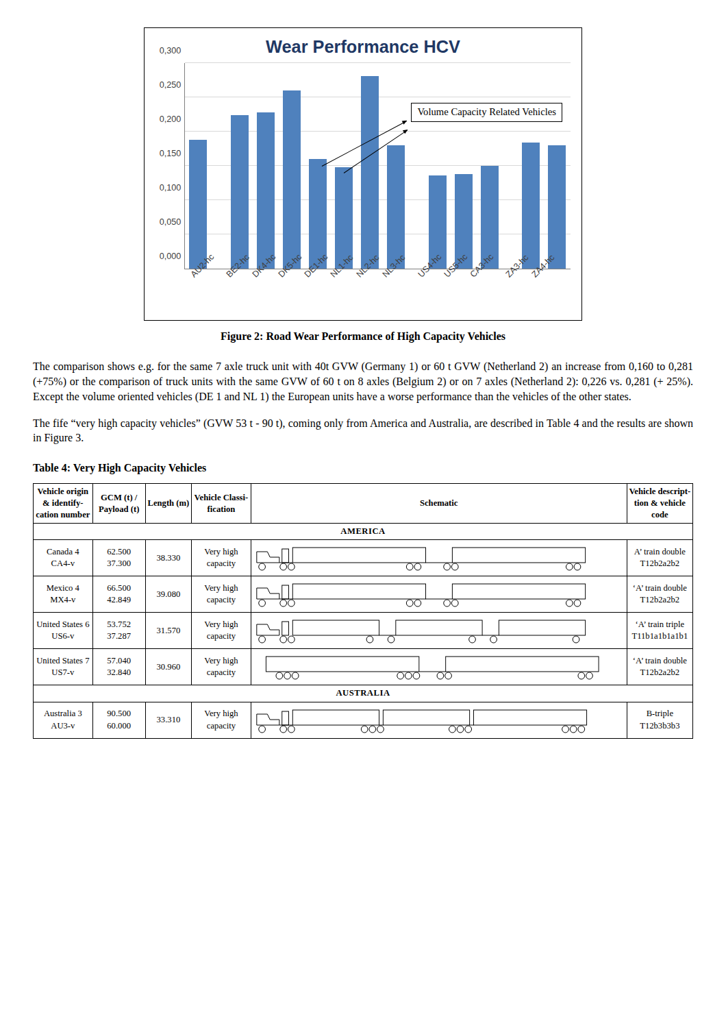Wear Performance HCV
0,300
0,250
0,200
0,150
0,100
0,050
0,000
Volume Capacity Related Vehicles
AU2-hc BE2-hc DK4-hc DK5-hc DE1-hc NL1-hc NL2-hc NL3-hc US4-hc US5-hc CA3-hc ZA3-hc ZA4-hc
Figure 2: Road Wear Performance of High Capacity Vehicles
The comparison shows e.g. for the same 7 axle truck unit with 40t GVW (Germany 1) or 60 t GVW (Netherland 2) an increase from 0,160 to 0,281 (+75%) or the comparison of truck units with the same GVW of 60 t on 8 axles (Belgium 2) or on 7 axles (Netherland 2): 0,226 vs. 0,281 (+ 25%). Except the volume oriented vehicles (DE 1 and NL 1) the European units have a worse performance than the vehicles of the other states.
The fife “very high capacity vehicles” (GVW 53 t - 90 t), coming only from America and Australia, are described in Table 4 and the results are shown in Figure 3.
Table 4: Very High Capacity Vehicles
| Vehicle origin & identify-cation number | GCM (t) / Payload (t) | Length (m) | Vehicle Classi-fication | Schematic | Vehicle descript-tion & vehicle code |
| --- | --- | --- | --- | --- | --- |
| AMERICA |
| Canada 4 CA4-v | 62.500 37.300 | 38.330 | Very high capacity | | A’ train double T12b2a2b2 |
| Mexico 4 MX4-v | 66.500 42.849 | 39.080 | Very high capacity | | ‘A’ train double T12b2a2b2 |
| United States 6 US6-v | 53.752 37.287 | 31.570 | Very high capacity | | ‘A’ train triple T11b1a1b1a1b1 |
| United States 7 US7-v | 57.040 32.840 | 30.960 | Very high capacity | | ‘A’ train double T12b2a2b2 |
| AUSTRALIA |
| Australia 3 AU3-v | 90.500 60.000 | 33.310 | Very high capacity | | B-triple T12b3b3b3 |